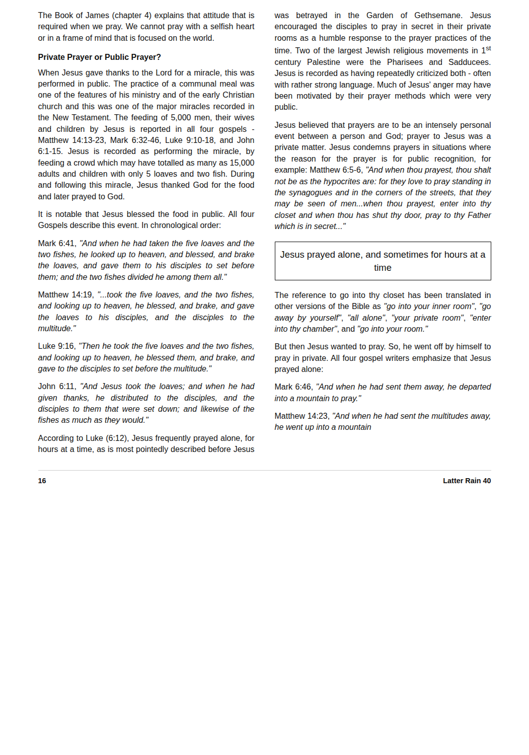The Book of James (chapter 4) explains that attitude that is required when we pray. We cannot pray with a selfish heart or in a frame of mind that is focused on the world.
Private Prayer or Public Prayer?
When Jesus gave thanks to the Lord for a miracle, this was performed in public. The practice of a communal meal was one of the features of his ministry and of the early Christian church and this was one of the major miracles recorded in the New Testament. The feeding of 5,000 men, their wives and children by Jesus is reported in all four gospels - Matthew 14:13-23, Mark 6:32-46, Luke 9:10-18, and John 6:1-15. Jesus is recorded as performing the miracle, by feeding a crowd which may have totalled as many as 15,000 adults and children with only 5 loaves and two fish. During and following this miracle, Jesus thanked God for the food and later prayed to God.
It is notable that Jesus blessed the food in public. All four Gospels describe this event. In chronological order:
Mark 6:41, "And when he had taken the five loaves and the two fishes, he looked up to heaven, and blessed, and brake the loaves, and gave them to his disciples to set before them; and the two fishes divided he among them all."
Matthew 14:19, "...took the five loaves, and the two fishes, and looking up to heaven, he blessed, and brake, and gave the loaves to his disciples, and the disciples to the multitude."
Luke 9:16, "Then he took the five loaves and the two fishes, and looking up to heaven, he blessed them, and brake, and gave to the disciples to set before the multitude."
John 6:11, "And Jesus took the loaves; and when he had given thanks, he distributed to the disciples, and the disciples to them that were set down; and likewise of the fishes as much as they would."
According to Luke (6:12), Jesus frequently prayed alone, for hours at a time, as is most pointedly described before Jesus was betrayed in the Garden of Gethsemane. Jesus encouraged the disciples to pray in secret in their private rooms as a humble response to the prayer practices of the time. Two of the largest Jewish religious movements in 1st century Palestine were the Pharisees and Sadducees. Jesus is recorded as having repeatedly criticized both - often with rather strong language. Much of Jesus' anger may have been motivated by their prayer methods which were very public.
Jesus believed that prayers are to be an intensely personal event between a person and God; prayer to Jesus was a private matter. Jesus condemns prayers in situations where the reason for the prayer is for public recognition, for example: Matthew 6:5-6, "And when thou prayest, thou shalt not be as the hypocrites are: for they love to pray standing in the synagogues and in the corners of the streets, that they may be seen of men...when thou prayest, enter into thy closet and when thou has shut thy door, pray to thy Father which is in secret..."
Jesus prayed alone, and sometimes for hours at a time
The reference to go into thy closet has been translated in other versions of the Bible as "go into your inner room", "go away by yourself", "all alone", "your private room", "enter into thy chamber", and "go into your room."
But then Jesus wanted to pray. So, he went off by himself to pray in private. All four gospel writers emphasize that Jesus prayed alone:
Mark 6:46, "And when he had sent them away, he departed into a mountain to pray."
Matthew 14:23, "And when he had sent the multitudes away, he went up into a mountain
16 Latter Rain 40